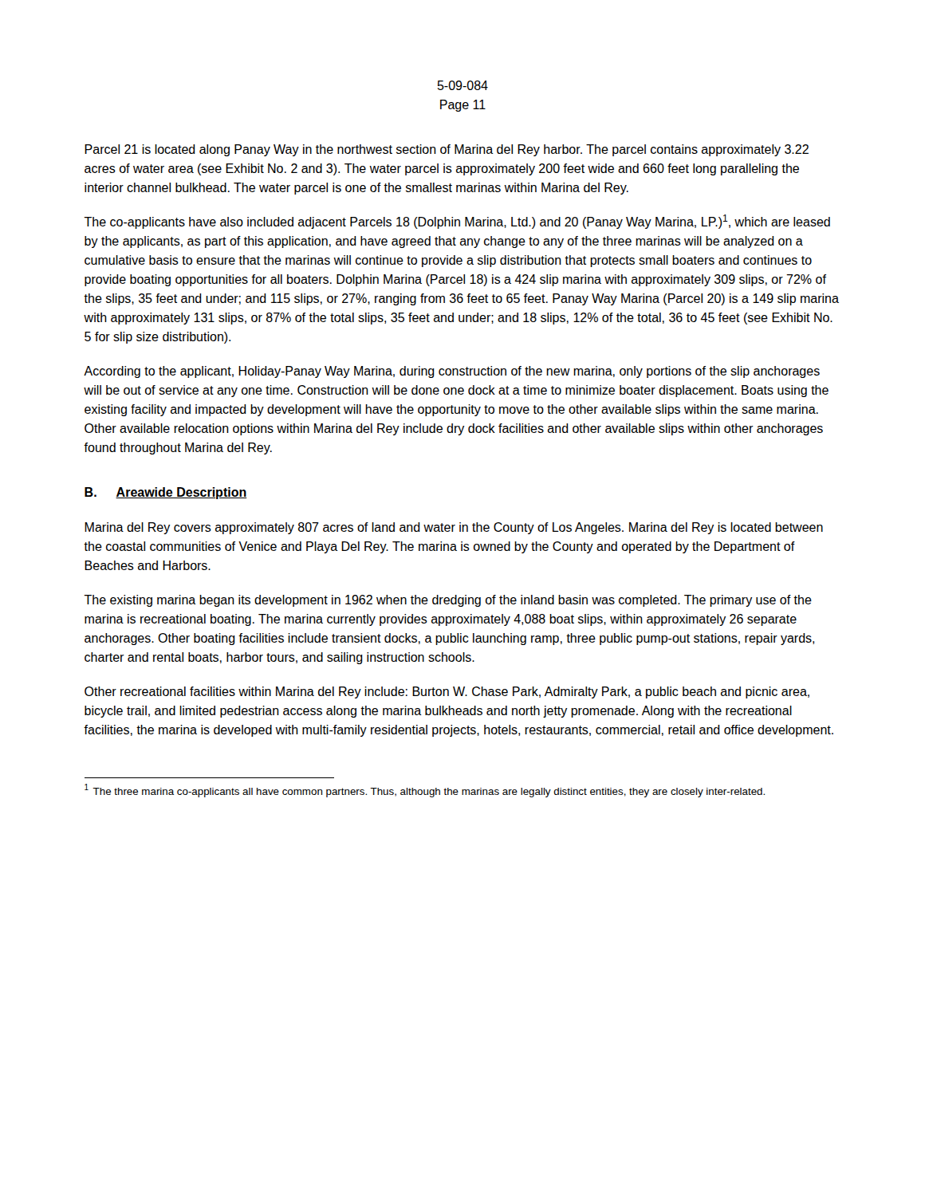5-09-084 Page 11
Parcel 21 is located along Panay Way in the northwest section of Marina del Rey harbor. The parcel contains approximately 3.22 acres of water area (see Exhibit No. 2 and 3). The water parcel is approximately 200 feet wide and 660 feet long paralleling the interior channel bulkhead. The water parcel is one of the smallest marinas within Marina del Rey.
The co-applicants have also included adjacent Parcels 18 (Dolphin Marina, Ltd.) and 20 (Panay Way Marina, LP.)1, which are leased by the applicants, as part of this application, and have agreed that any change to any of the three marinas will be analyzed on a cumulative basis to ensure that the marinas will continue to provide a slip distribution that protects small boaters and continues to provide boating opportunities for all boaters. Dolphin Marina (Parcel 18) is a 424 slip marina with approximately 309 slips, or 72% of the slips, 35 feet and under; and 115 slips, or 27%, ranging from 36 feet to 65 feet. Panay Way Marina (Parcel 20) is a 149 slip marina with approximately 131 slips, or 87% of the total slips, 35 feet and under; and 18 slips, 12% of the total, 36 to 45 feet (see Exhibit No. 5 for slip size distribution).
According to the applicant, Holiday-Panay Way Marina, during construction of the new marina, only portions of the slip anchorages will be out of service at any one time. Construction will be done one dock at a time to minimize boater displacement. Boats using the existing facility and impacted by development will have the opportunity to move to the other available slips within the same marina. Other available relocation options within Marina del Rey include dry dock facilities and other available slips within other anchorages found throughout Marina del Rey.
B. Areawide Description
Marina del Rey covers approximately 807 acres of land and water in the County of Los Angeles. Marina del Rey is located between the coastal communities of Venice and Playa Del Rey. The marina is owned by the County and operated by the Department of Beaches and Harbors.
The existing marina began its development in 1962 when the dredging of the inland basin was completed. The primary use of the marina is recreational boating. The marina currently provides approximately 4,088 boat slips, within approximately 26 separate anchorages. Other boating facilities include transient docks, a public launching ramp, three public pump-out stations, repair yards, charter and rental boats, harbor tours, and sailing instruction schools.
Other recreational facilities within Marina del Rey include: Burton W. Chase Park, Admiralty Park, a public beach and picnic area, bicycle trail, and limited pedestrian access along the marina bulkheads and north jetty promenade. Along with the recreational facilities, the marina is developed with multi-family residential projects, hotels, restaurants, commercial, retail and office development.
1 The three marina co-applicants all have common partners. Thus, although the marinas are legally distinct entities, they are closely inter-related.